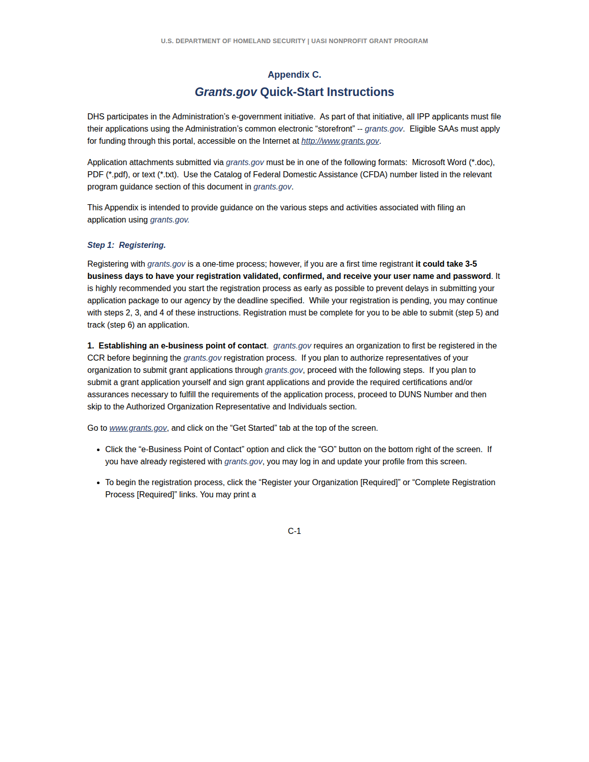U.S. DEPARTMENT OF HOMELAND SECURITY | UASI NONPROFIT GRANT PROGRAM
Appendix C. Grants.gov Quick-Start Instructions
DHS participates in the Administration’s e-government initiative. As part of that initiative, all IPP applicants must file their applications using the Administration’s common electronic “storefront” -- grants.gov. Eligible SAAs must apply for funding through this portal, accessible on the Internet at http://www.grants.gov.
Application attachments submitted via grants.gov must be in one of the following formats: Microsoft Word (*.doc), PDF (*.pdf), or text (*.txt). Use the Catalog of Federal Domestic Assistance (CFDA) number listed in the relevant program guidance section of this document in grants.gov.
This Appendix is intended to provide guidance on the various steps and activities associated with filing an application using grants.gov.
Step 1: Registering.
Registering with grants.gov is a one-time process; however, if you are a first time registrant it could take 3-5 business days to have your registration validated, confirmed, and receive your user name and password. It is highly recommended you start the registration process as early as possible to prevent delays in submitting your application package to our agency by the deadline specified. While your registration is pending, you may continue with steps 2, 3, and 4 of these instructions. Registration must be complete for you to be able to submit (step 5) and track (step 6) an application.
1. Establishing an e-business point of contact. grants.gov requires an organization to first be registered in the CCR before beginning the grants.gov registration process. If you plan to authorize representatives of your organization to submit grant applications through grants.gov, proceed with the following steps. If you plan to submit a grant application yourself and sign grant applications and provide the required certifications and/or assurances necessary to fulfill the requirements of the application process, proceed to DUNS Number and then skip to the Authorized Organization Representative and Individuals section.
Go to www.grants.gov, and click on the “Get Started” tab at the top of the screen.
Click the “e-Business Point of Contact” option and click the “GO” button on the bottom right of the screen. If you have already registered with grants.gov, you may log in and update your profile from this screen.
To begin the registration process, click the “Register your Organization [Required]” or “Complete Registration Process [Required]” links. You may print a
C-1